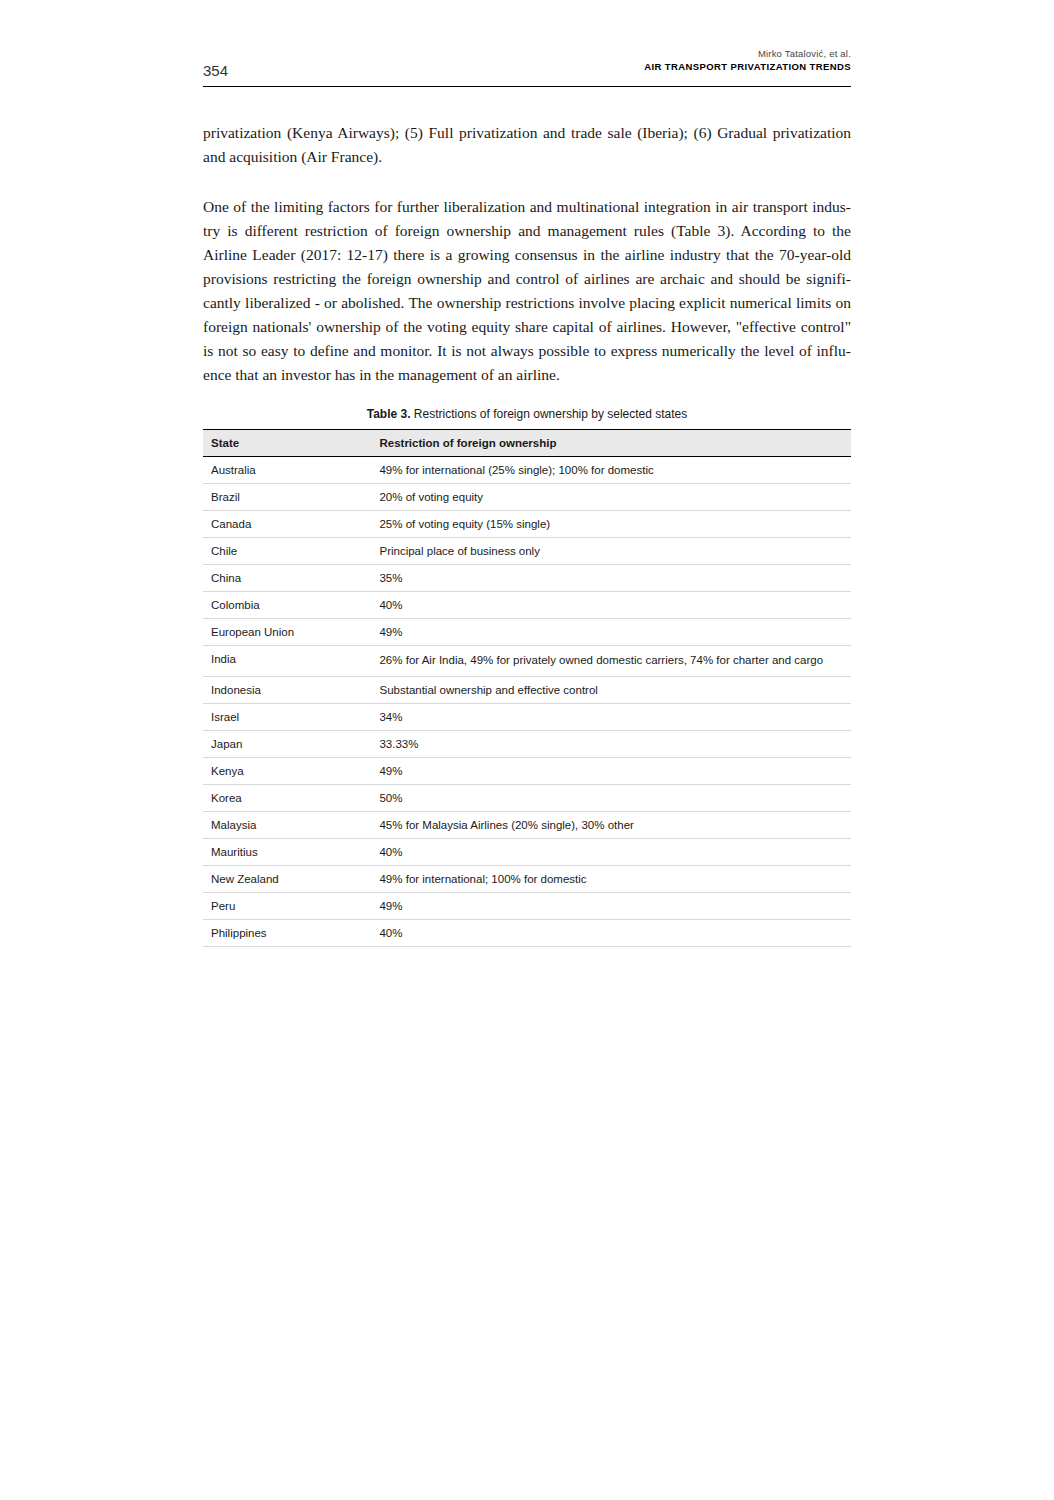354
Mirko Tatalović, et al.
Air transport privatization trends
privatization (Kenya Airways); (5) Full privatization and trade sale (Iberia); (6) Gradual privatization and acquisition (Air France).
One of the limiting factors for further liberalization and multinational integration in air transport industry is different restriction of foreign ownership and management rules (Table 3). According to the Airline Leader (2017: 12-17) there is a growing consensus in the airline industry that the 70-year-old provisions restricting the foreign ownership and control of airlines are archaic and should be significantly liberalized - or abolished. The ownership restrictions involve placing explicit numerical limits on foreign nationals' ownership of the voting equity share capital of airlines. However, "effective control" is not so easy to define and monitor. It is not always possible to express numerically the level of influence that an investor has in the management of an airline.
Table 3. Restrictions of foreign ownership by selected states
| State | Restriction of foreign ownership |
| --- | --- |
| Australia | 49% for international (25% single); 100% for domestic |
| Brazil | 20% of voting equity |
| Canada | 25% of voting equity (15% single) |
| Chile | Principal place of business only |
| China | 35% |
| Colombia | 40% |
| European Union | 49% |
| India | 26% for Air India, 49% for privately owned domestic carriers, 74% for charter and cargo |
| Indonesia | Substantial ownership and effective control |
| Israel | 34% |
| Japan | 33.33% |
| Kenya | 49% |
| Korea | 50% |
| Malaysia | 45% for Malaysia Airlines (20% single), 30% other |
| Mauritius | 40% |
| New Zealand | 49% for international; 100% for domestic |
| Peru | 49% |
| Philippines | 40% |